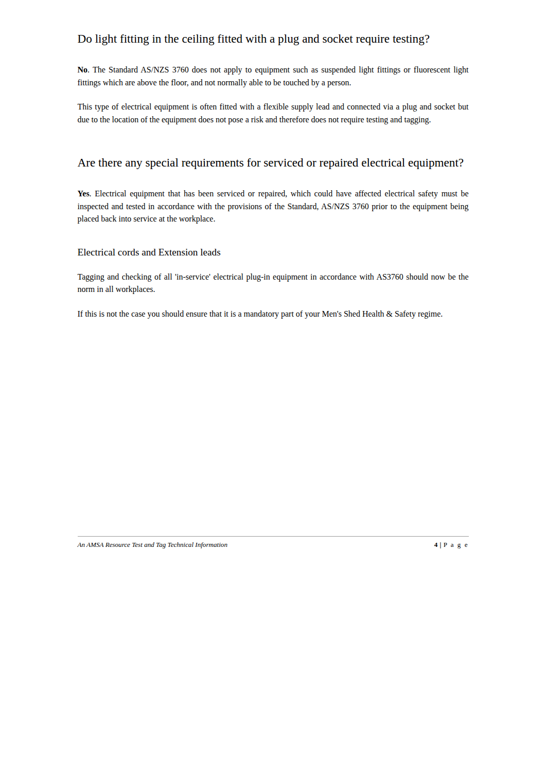Do light fitting in the ceiling fitted with a plug and socket require testing?
No. The Standard AS/NZS 3760 does not apply to equipment such as suspended light fittings or fluorescent light fittings which are above the floor, and not normally able to be touched by a person.
This type of electrical equipment is often fitted with a flexible supply lead and connected via a plug and socket but due to the location of the equipment does not pose a risk and therefore does not require testing and tagging.
Are there any special requirements for serviced or repaired electrical equipment?
Yes. Electrical equipment that has been serviced or repaired, which could have affected electrical safety must be inspected and tested in accordance with the provisions of the Standard, AS/NZS 3760 prior to the equipment being placed back into service at the workplace.
Electrical cords and Extension leads
Tagging and checking of all 'in-service' electrical plug-in equipment in accordance with AS3760 should now be the norm in all workplaces.
If this is not the case you should ensure that it is a mandatory part of your Men's Shed Health & Safety regime.
An AMSA Resource Test and Tag Technical Information 4 | P a g e